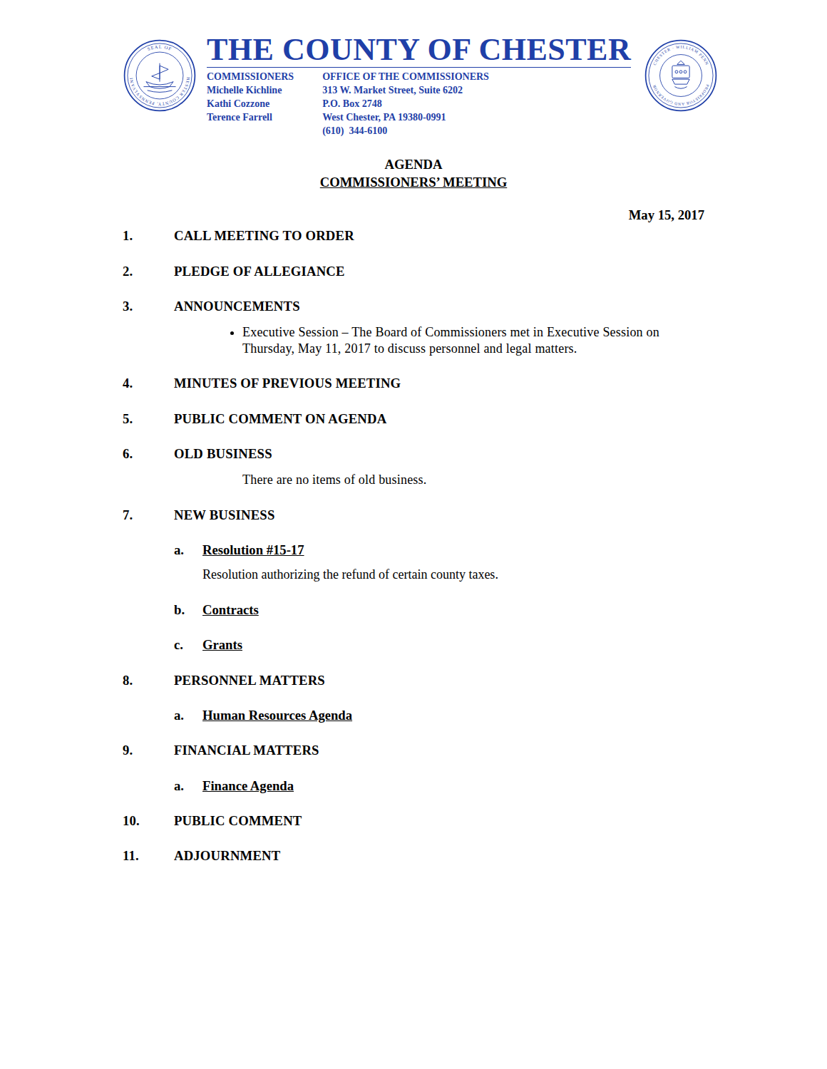SEAL OF CHESTER COUNTY, PENNSYLVANIA
THE COUNTY OF CHESTER
COMMISSIONERS
Michelle Kichline
Kathi Cozzone
Terence Farrell
OFFICE OF THE COMMISSIONERS
313 W. Market Street, Suite 6202
P.O. Box 2748
West Chester, PA 19380-0991
(610) 344-6100
CHESTER · WILLIAM PENN PROPRIETOR AND GOVERNOR
AGENDA
COMMISSIONERS’ MEETING
May 15, 2017
1. CALL MEETING TO ORDER
2. PLEDGE OF ALLEGIANCE
3. ANNOUNCEMENTS
Executive Session – The Board of Commissioners met in Executive Session on Thursday, May 11, 2017 to discuss personnel and legal matters.
4. MINUTES OF PREVIOUS MEETING
5. PUBLIC COMMENT ON AGENDA
6. OLD BUSINESS
There are no items of old business.
7. NEW BUSINESS
a. Resolution #15-17
Resolution authorizing the refund of certain county taxes.
b. Contracts
c. Grants
8. PERSONNEL MATTERS
a. Human Resources Agenda
9. FINANCIAL MATTERS
a. Finance Agenda
10. PUBLIC COMMENT
11. ADJOURNMENT